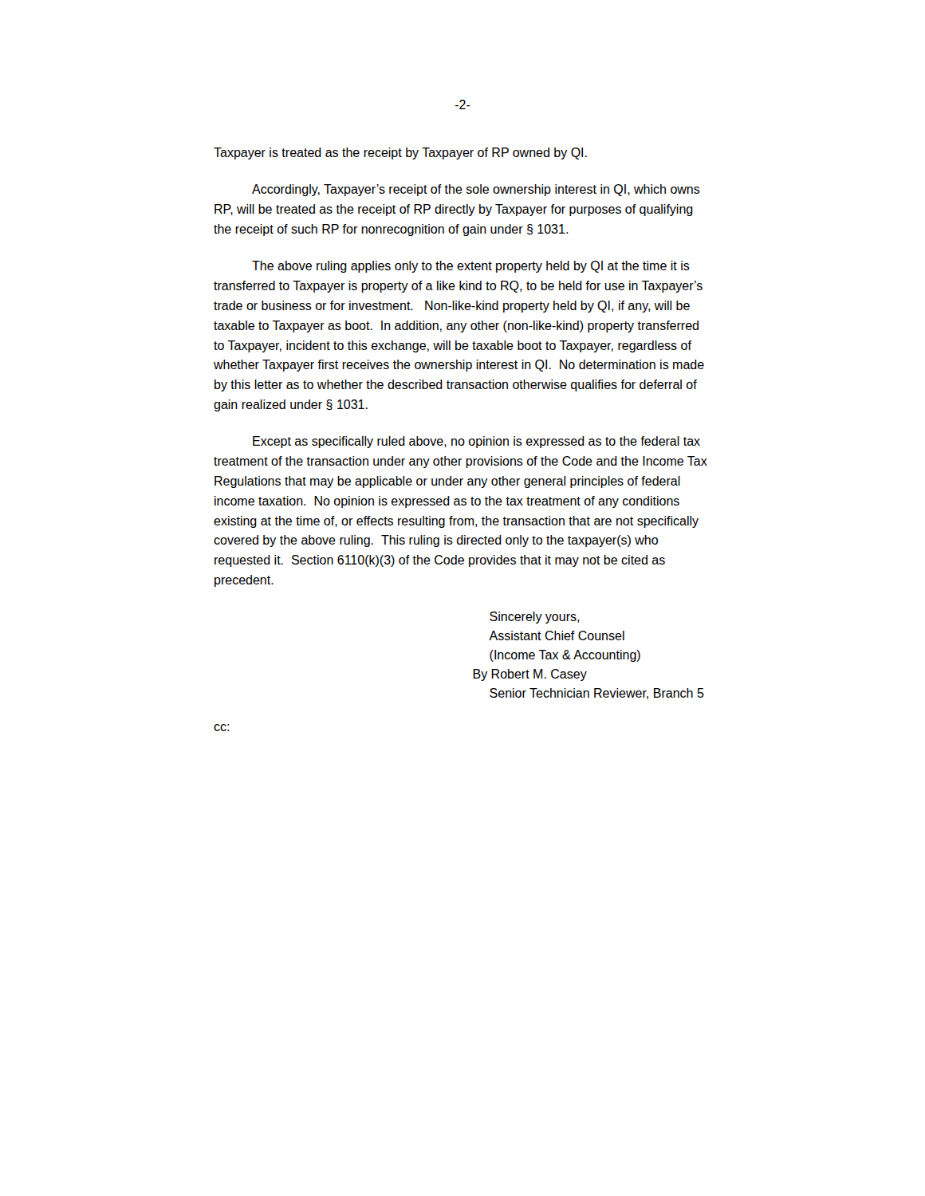-2-
Taxpayer is treated as the receipt by Taxpayer of RP owned by QI.
Accordingly, Taxpayer’s receipt of the sole ownership interest in QI, which owns RP, will be treated as the receipt of RP directly by Taxpayer for purposes of qualifying the receipt of such RP for nonrecognition of gain under § 1031.
The above ruling applies only to the extent property held by QI at the time it is transferred to Taxpayer is property of a like kind to RQ, to be held for use in Taxpayer’s trade or business or for investment. Non-like-kind property held by QI, if any, will be taxable to Taxpayer as boot. In addition, any other (non-like-kind) property transferred to Taxpayer, incident to this exchange, will be taxable boot to Taxpayer, regardless of whether Taxpayer first receives the ownership interest in QI. No determination is made by this letter as to whether the described transaction otherwise qualifies for deferral of gain realized under § 1031.
Except as specifically ruled above, no opinion is expressed as to the federal tax treatment of the transaction under any other provisions of the Code and the Income Tax Regulations that may be applicable or under any other general principles of federal income taxation. No opinion is expressed as to the tax treatment of any conditions existing at the time of, or effects resulting from, the transaction that are not specifically covered by the above ruling. This ruling is directed only to the taxpayer(s) who requested it. Section 6110(k)(3) of the Code provides that it may not be cited as precedent.
Sincerely yours,
Assistant Chief Counsel
(Income Tax & Accounting)
By Robert M. Casey
Senior Technician Reviewer, Branch 5
cc: